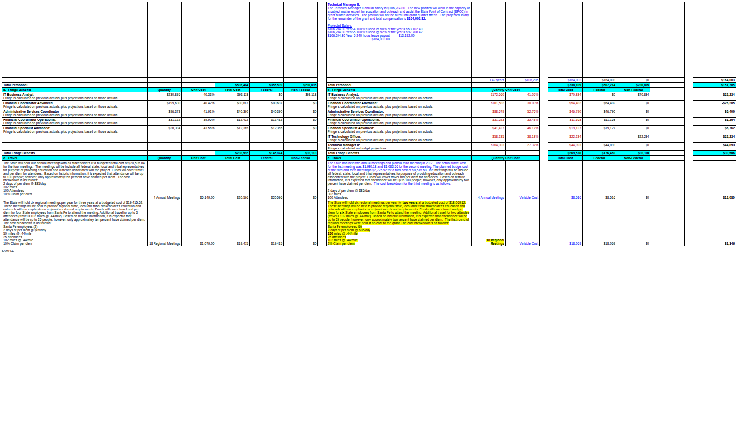| | | | | | | | Technical Manager II: The Technical Manager II annual salary is $106,204.80. The new position will work in the capacity of a subject matter expert for education and outreach and assist the State Point of Contract (SPOC) in grant related activities. The position will not be hired until grant quarter fifteen. The projected salary for the remainder of the grant and total compensation is $164,002.82. Projected Salary: $106,204.80 Year-4 100% funded @ 50% of the year = $53,102.40 $106,204.80 Year-5 100% funded @ 92% of the year = $97,708.42 $106,204.80 Year-5 240 hours leave payout = $13,192.00 $164,003.00 | | | | | | | | | |
| | | | | | | | | 1.42 years | $106,205 | | $164,003 | $164,003 | $0 | | | $164,003 |
| Total Personnel | | | $586,404 | $355,509 | $230,895 | | Total Personnel | | | | $738,109 | $507,214 | $230,895 | | | $151,705 |
| b. Fringe Benefits | Quantity | Unit Cost | Total Cost | Federal | Non-Federal | | b. Fringe Benefits | Quantity Unit Cost | | Total Cost | Federal | Non-Federal | | | |
| IT Business Analyst Fringe is calculated on previous actuals, plus projections based on those actuals. | $230,895 | 40.33% | $93,118 | $0 | $93,118 | | IT Business Analyst: Fringe is calculated on previous actuals, plus projections based on actuals. | $172,660 | 41.05% | | $70,884 | $0 | $70,884 | | | -$22,234 |
| Financial Coordinator Advanced Fringe is calculated on previous actuals, plus projections based on those actuals. | $199,630 | 40.42% | $80,687 | $80,687 | $0 | | Financial Coordinator Advanced: Fringe is calculated on previous actuals, plus projections based on actuals. | $181,582 | 30.00% | | $54,482 | $54,482 | $0 | | | -$26,205 |
| Administrative Services Coordinator Fringe is calculated on previous actuals, plus projections based on those actuals. | $96,373 | 41.91% | $40,390 | $40,390 | $0 | | Administrative Services Coordinator: Fringe is calculated on previous actuals, plus projections based on actuals. | $88,679 | 52.76% | | $46,790 | $46,790 | $0 | | | $6,400 |
| Financial Coordinator Operational: Fringe is calculated on previous actuals, plus projections based on those actuals. | $31,122 | 39.95% | $12,432 | $12,432 | $0 | | Financial Coordinator Operational: Fringe is calculated on previous actuals, plus projections based on actuals. | $31,523 | 35.43% | | $11,168 | $11,168 | $0 | | | -$1,264 |
| Financial Specialist Advanced: Fringe is calculated on previous actuals, plus projections based on those actuals. | $28,384 | 43.56% | $12,365 | $12,365 | $0 | | Financial Specialist Advanced: Fringe is calculated on previous actuals, plus projections based on actuals. | $41,427 | 46.17% | | $19,127 | $19,127 | $0 | | | $6,762 |
| | | | | | | | IT Technology Officer: Fringe is calculated on previous actuals, plus projections based on actuals. | $58,235 | 38.18% | | $22,234 | | $22,234 | | | $22,234 |
| | | | | | | | Technical Manager II: Fringe is calculated on budget projections. | $164,003 | 27.37% | | $44,893 | $44,893 | $0 | | | $44,893 |
| Total Fringe Benefits | | | $238,992 | $145,874 | $93,118 | | Total Fringe Benefits | | | | $269,578 | $176,460 | $93,118 | | | $30,586 |
| c. Travel | Quantity | Unit Cost | Total Cost | Federal | Non-Federal | | c. Travel | Quantity Unit Cost | | Total Cost | Federal | Non-Federal | | | |
| The State will hold four annual meetings with all stakeholders at a budgeted total cost of $20,595.84 for the four meetings. The meetings will be include all federal, state, local and tribal representatives for purpose of providing education and outreach associated with the project. Funds will cover travel and per diem for attendees. Based on historic information, it is expected that attendance will be up to 100 people; however, only approximately ten percent have claimed per diem. The cost breakdown is as follows: 2 days of per diem @ $85/day 302 miles 100 Attendees 10% Claim per diem | 4 Annual Meetings | $5,149.00 | $20,596 | $20,596 | $0 | | The State has held two annual meetings and plans a third meeting in 2017. The actual travel cost for the first meeting was $1,980.18 and $1,083.56 for the second meeting. The planned budget cost of the third and forth meeting is $2,725.92 for a total cost of $8,515.58. The meetings will be include all federal, state, local and tribal representatives for purpose of providing education and outreach associated with the project. Funds will cover travel and per diem for attendees. Based on historic information, it is expected that attendance will be up to 100 people; however, only approximately two percent have claimed per diem. The cost breakdown for the third meeting is as follows: 2 days of per diem @ $85/day 302 miles 100 Attendees | 4 Annual Meetings | Variable Cost | | $8,516 | $8,516 | $0 | | | -$12,080 |
| The State will hold six regional meetings per year for three years at a budgeted cost of $19,415.52. These meetings will be held to provide regional state, local and tribal stakeholder's education and outreach with an emphasis on regional needs and requirements. Funds will cover travel and per diem for four State employees from Santa Fe to attend the meeting. Additional travel for up to 3 attendees (travel = 102 miles @ .44/mile). Based on historic information, it is expected that attendance will be up to 25 people; however, only approximately ten percent have claimed per diem. The cost breakdown is as follows: Santa Fe employees (2) 2 days of per diem @ $85/day 50 miles @ .44/mile 25 attendees 102 miles @ .44/mile 10% Claim per diem | 18 Regional Meetings | $1,079.00 | $19,415 | $19,415 | $0 | | The State will hold six regional meetings per year for two years at a budgeted cost of $18,069.12. These meetings will be held to provide regional state, local and tribal stakeholder's education and outreach with an emphasis on regional needs and requirements. Funds will cover travel and per diem for six State employees from Santa Fe to attend the meeting. Additional travel for two attendee (travel = 102 miles @ .44/mile). Based on historic information, it is expected that attendance will be up to 25 people; however, only approximately two percent have claimed per diem. The first round of regional meetings were held at no cost to the grant. The cost breakdown is as follows: Santa Fe employees (6) 2 days of per diem @ $85/day 150 miles @ .44/mile 25 attendees 102 miles @ .44/mile 2% Claim per diem | 18 Regional Meetings | Variable Cost | | $18,069 | $18,069 | $0 | | | -$1,346 |
SAMPLE